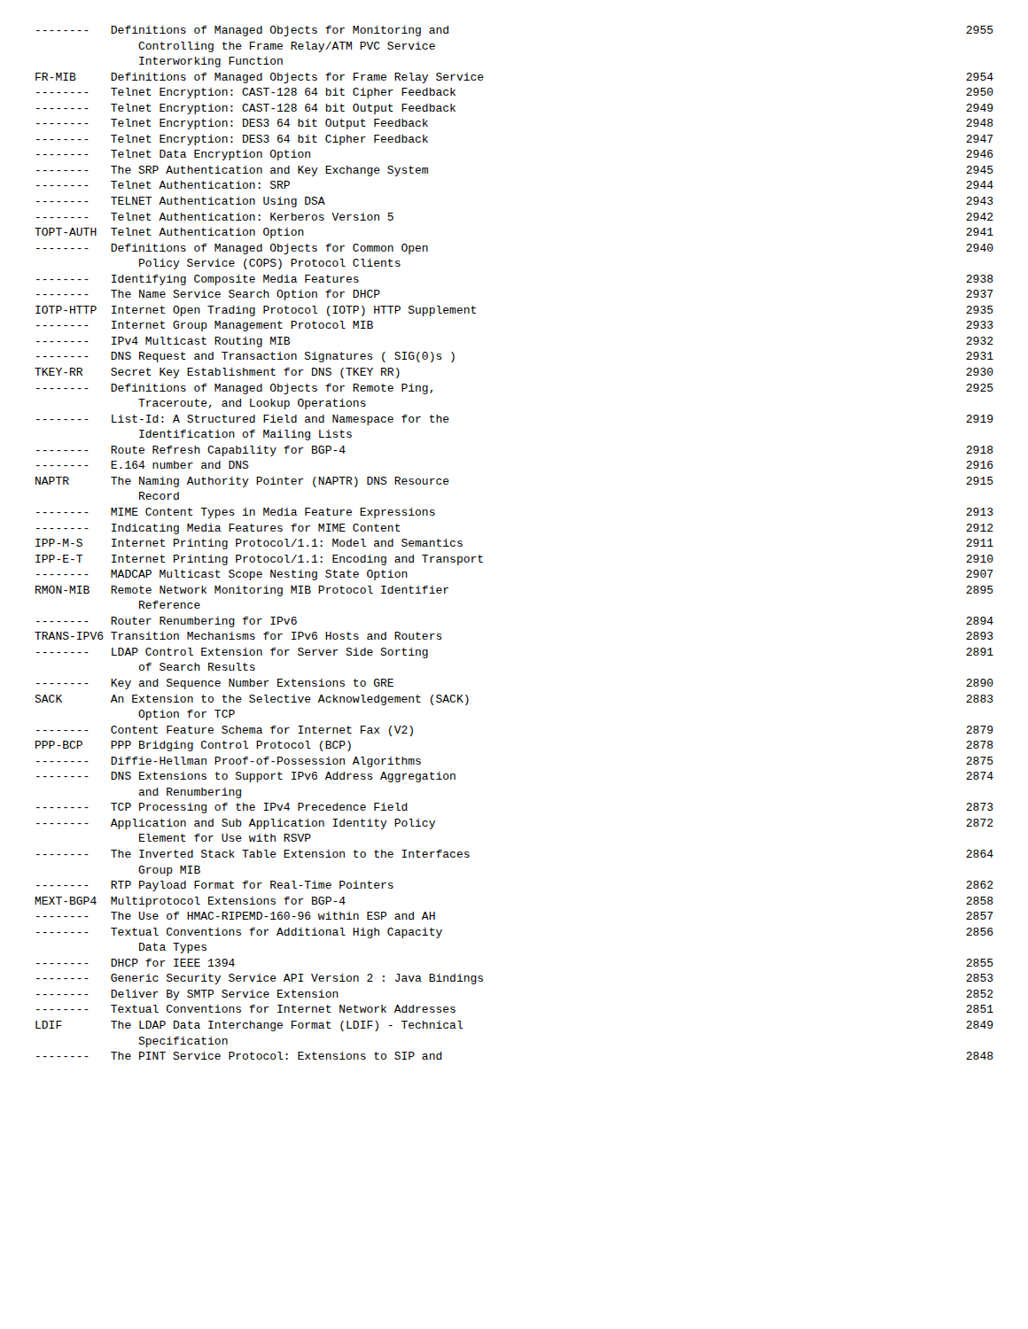| -------- | Definitions of Managed Objects for Monitoring and Controlling the Frame Relay/ATM PVC Service Interworking Function | 2955 |
| FR-MIB | Definitions of Managed Objects for Frame Relay Service | 2954 |
| -------- | Telnet Encryption: CAST-128 64 bit Cipher Feedback | 2950 |
| -------- | Telnet Encryption: CAST-128 64 bit Output Feedback | 2949 |
| -------- | Telnet Encryption: DES3 64 bit Output Feedback | 2948 |
| -------- | Telnet Encryption: DES3 64 bit Cipher Feedback | 2947 |
| -------- | Telnet Data Encryption Option | 2946 |
| -------- | The SRP Authentication and Key Exchange System | 2945 |
| -------- | Telnet Authentication: SRP | 2944 |
| -------- | TELNET Authentication Using DSA | 2943 |
| -------- | Telnet Authentication: Kerberos Version 5 | 2942 |
| TOPT-AUTH | Telnet Authentication Option | 2941 |
| -------- | Definitions of Managed Objects for Common Open Policy Service (COPS) Protocol Clients | 2940 |
| -------- | Identifying Composite Media Features | 2938 |
| -------- | The Name Service Search Option for DHCP | 2937 |
| IOTP-HTTP | Internet Open Trading Protocol (IOTP) HTTP Supplement | 2935 |
| -------- | Internet Group Management Protocol MIB | 2933 |
| -------- | IPv4 Multicast Routing MIB | 2932 |
| -------- | DNS Request and Transaction Signatures ( SIG(0)s ) | 2931 |
| TKEY-RR | Secret Key Establishment for DNS (TKEY RR) | 2930 |
| -------- | Definitions of Managed Objects for Remote Ping, Traceroute, and Lookup Operations | 2925 |
| -------- | List-Id: A Structured Field and Namespace for the Identification of Mailing Lists | 2919 |
| -------- | Route Refresh Capability for BGP-4 | 2918 |
| -------- | E.164 number and DNS | 2916 |
| NAPTR | The Naming Authority Pointer (NAPTR) DNS Resource Record | 2915 |
| -------- | MIME Content Types in Media Feature Expressions | 2913 |
| -------- | Indicating Media Features for MIME Content | 2912 |
| IPP-M-S | Internet Printing Protocol/1.1: Model and Semantics | 2911 |
| IPP-E-T | Internet Printing Protocol/1.1: Encoding and Transport | 2910 |
| -------- | MADCAP Multicast Scope Nesting State Option | 2907 |
| RMON-MIB | Remote Network Monitoring MIB Protocol Identifier Reference | 2895 |
| -------- | Router Renumbering for IPv6 | 2894 |
| TRANS-IPV6 | Transition Mechanisms for IPv6 Hosts and Routers | 2893 |
| -------- | LDAP Control Extension for Server Side Sorting of Search Results | 2891 |
| -------- | Key and Sequence Number Extensions to GRE | 2890 |
| SACK | An Extension to the Selective Acknowledgement (SACK) Option for TCP | 2883 |
| -------- | Content Feature Schema for Internet Fax (V2) | 2879 |
| PPP-BCP | PPP Bridging Control Protocol (BCP) | 2878 |
| -------- | Diffie-Hellman Proof-of-Possession Algorithms | 2875 |
| -------- | DNS Extensions to Support IPv6 Address Aggregation and Renumbering | 2874 |
| -------- | TCP Processing of the IPv4 Precedence Field | 2873 |
| -------- | Application and Sub Application Identity Policy Element for Use with RSVP | 2872 |
| -------- | The Inverted Stack Table Extension to the Interfaces Group MIB | 2864 |
| -------- | RTP Payload Format for Real-Time Pointers | 2862 |
| MEXT-BGP4 | Multiprotocol Extensions for BGP-4 | 2858 |
| -------- | The Use of HMAC-RIPEMD-160-96 within ESP and AH | 2857 |
| -------- | Textual Conventions for Additional High Capacity Data Types | 2856 |
| -------- | DHCP for IEEE 1394 | 2855 |
| -------- | Generic Security Service API Version 2 : Java Bindings | 2853 |
| -------- | Deliver By SMTP Service Extension | 2852 |
| -------- | Textual Conventions for Internet Network Addresses | 2851 |
| LDIF | The LDAP Data Interchange Format (LDIF) - Technical Specification | 2849 |
| -------- | The PINT Service Protocol: Extensions to SIP and | 2848 |